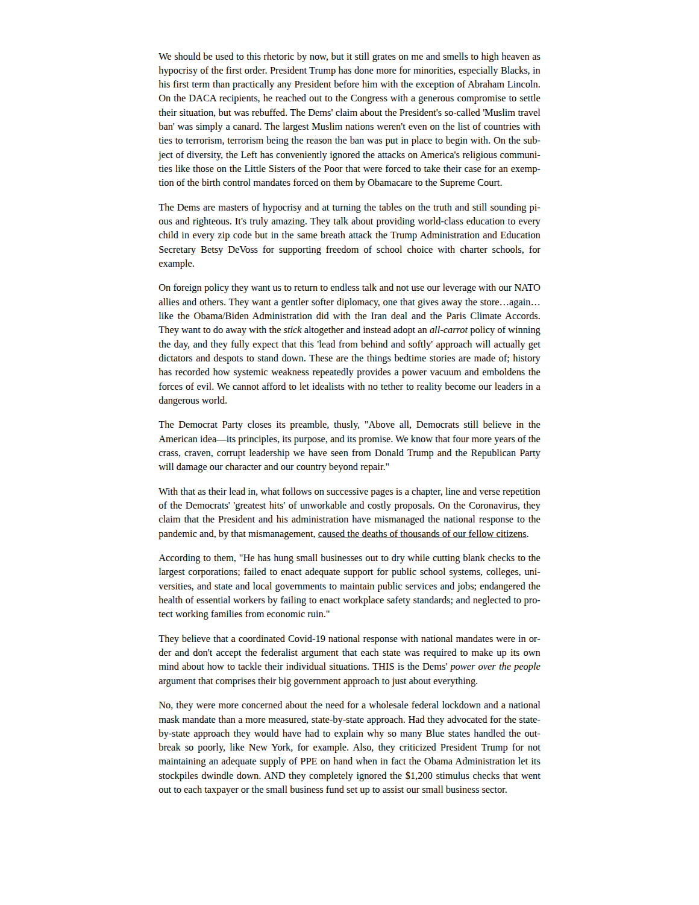We should be used to this rhetoric by now, but it still grates on me and smells to high heaven as hypocrisy of the first order. President Trump has done more for minorities, especially Blacks, in his first term than practically any President before him with the exception of Abraham Lincoln. On the DACA recipients, he reached out to the Congress with a generous compromise to settle their situation, but was rebuffed. The Dems' claim about the President's so-called 'Muslim travel ban' was simply a canard. The largest Muslim nations weren't even on the list of countries with ties to terrorism, terrorism being the reason the ban was put in place to begin with. On the subject of diversity, the Left has conveniently ignored the attacks on America's religious communities like those on the Little Sisters of the Poor that were forced to take their case for an exemption of the birth control mandates forced on them by Obamacare to the Supreme Court.
The Dems are masters of hypocrisy and at turning the tables on the truth and still sounding pious and righteous. It's truly amazing. They talk about providing world-class education to every child in every zip code but in the same breath attack the Trump Administration and Education Secretary Betsy DeVoss for supporting freedom of school choice with charter schools, for example.
On foreign policy they want us to return to endless talk and not use our leverage with our NATO allies and others. They want a gentler softer diplomacy, one that gives away the store…again… like the Obama/Biden Administration did with the Iran deal and the Paris Climate Accords. They want to do away with the stick altogether and instead adopt an all-carrot policy of winning the day, and they fully expect that this 'lead from behind and softly' approach will actually get dictators and despots to stand down. These are the things bedtime stories are made of; history has recorded how systemic weakness repeatedly provides a power vacuum and emboldens the forces of evil. We cannot afford to let idealists with no tether to reality become our leaders in a dangerous world.
The Democrat Party closes its preamble, thusly, "Above all, Democrats still believe in the American idea—its principles, its purpose, and its promise. We know that four more years of the crass, craven, corrupt leadership we have seen from Donald Trump and the Republican Party will damage our character and our country beyond repair."
With that as their lead in, what follows on successive pages is a chapter, line and verse repetition of the Democrats' 'greatest hits' of unworkable and costly proposals. On the Coronavirus, they claim that the President and his administration have mismanaged the national response to the pandemic and, by that mismanagement, caused the deaths of thousands of our fellow citizens.
According to them, "He has hung small businesses out to dry while cutting blank checks to the largest corporations; failed to enact adequate support for public school systems, colleges, universities, and state and local governments to maintain public services and jobs; endangered the health of essential workers by failing to enact workplace safety standards; and neglected to protect working families from economic ruin."
They believe that a coordinated Covid-19 national response with national mandates were in order and don't accept the federalist argument that each state was required to make up its own mind about how to tackle their individual situations. THIS is the Dems' power over the people argument that comprises their big government approach to just about everything.
No, they were more concerned about the need for a wholesale federal lockdown and a national mask mandate than a more measured, state-by-state approach. Had they advocated for the state-by-state approach they would have had to explain why so many Blue states handled the outbreak so poorly, like New York, for example. Also, they criticized President Trump for not maintaining an adequate supply of PPE on hand when in fact the Obama Administration let its stockpiles dwindle down. AND they completely ignored the $1,200 stimulus checks that went out to each taxpayer or the small business fund set up to assist our small business sector.